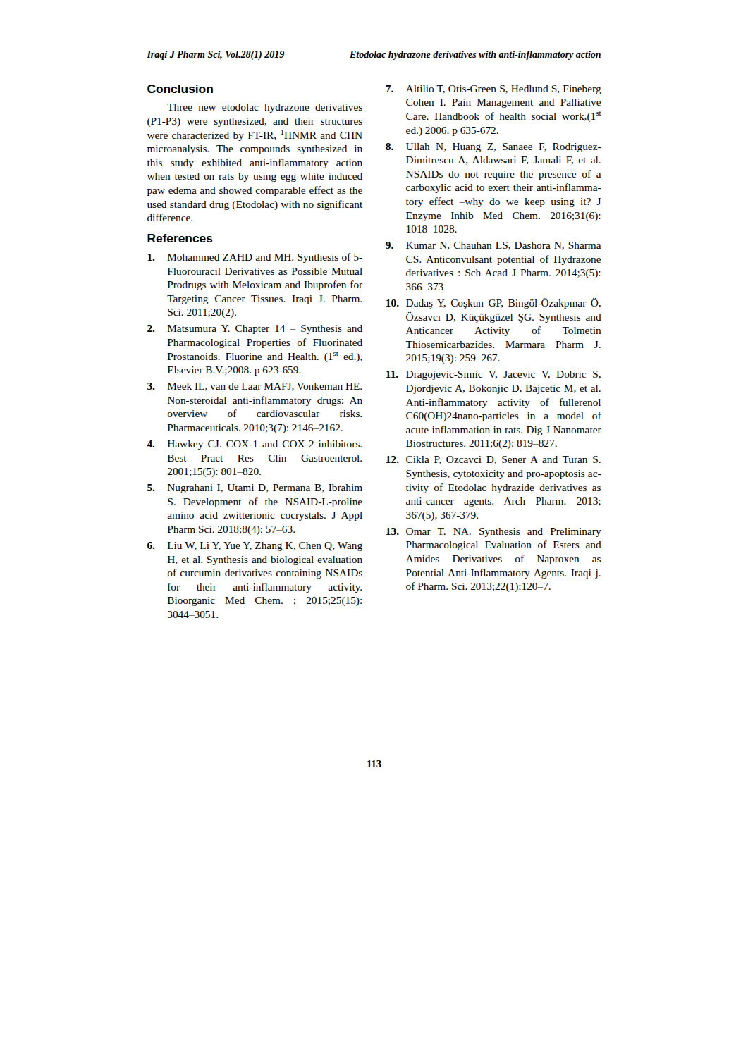Iraqi J Pharm Sci, Vol.28(1) 2019 Etodolac hydrazone derivatives with anti-inflammatory action
Conclusion
Three new etodolac hydrazone derivatives (P1-P3) were synthesized, and their structures were characterized by FT-IR, 1HNMR and CHN microanalysis. The compounds synthesized in this study exhibited anti-inflammatory action when tested on rats by using egg white induced paw edema and showed comparable effect as the used standard drug (Etodolac) with no significant difference.
References
Mohammed ZAHD and MH. Synthesis of 5-Fluorouracil Derivatives as Possible Mutual Prodrugs with Meloxicam and Ibuprofen for Targeting Cancer Tissues. Iraqi J. Pharm. Sci. 2011;20(2).
Matsumura Y. Chapter 14 – Synthesis and Pharmacological Properties of Fluorinated Prostanoids. Fluorine and Health. (1st ed.), Elsevier B.V.;2008. p 623-659.
Meek IL, van de Laar MAFJ, Vonkeman HE. Non-steroidal anti-inflammatory drugs: An overview of cardiovascular risks. Pharmaceuticals. 2010;3(7): 2146–2162.
Hawkey CJ. COX-1 and COX-2 inhibitors. Best Pract Res Clin Gastroenterol. 2001;15(5): 801–820.
Nugrahani I, Utami D, Permana B, Ibrahim S. Development of the NSAID-L-proline amino acid zwitterionic cocrystals. J Appl Pharm Sci. 2018;8(4): 57–63.
Liu W, Li Y, Yue Y, Zhang K, Chen Q, Wang H, et al. Synthesis and biological evaluation of curcumin derivatives containing NSAIDs for their anti-inflammatory activity. Bioorganic Med Chem. ; 2015;25(15): 3044–3051.
Altilio T, Otis-Green S, Hedlund S, Fineberg Cohen I. Pain Management and Palliative Care. Handbook of health social work,(1st ed.) 2006. p 635-672.
Ullah N, Huang Z, Sanaee F, Rodriguez-Dimitrescu A, Aldawsari F, Jamali F, et al. NSAIDs do not require the presence of a carboxylic acid to exert their anti-inflammatory effect –why do we keep using it? J Enzyme Inhib Med Chem. 2016;31(6): 1018–1028.
Kumar N, Chauhan LS, Dashora N, Sharma CS. Anticonvulsant potential of Hydrazone derivatives : Sch Acad J Pharm. 2014;3(5): 366–373
Dadaş Y, Coşkun GP, Bingöl-Özakpınar Ö, Özsavcı D, Küçükgüzel ŞG. Synthesis and Anticancer Activity of Tolmetin Thiosemicarbazides. Marmara Pharm J. 2015;19(3): 259–267.
Dragojevic-Simic V, Jacevic V, Dobric S, Djordjevic A, Bokonjic D, Bajcetic M, et al. Anti-inflammatory activity of fullerenol C60(OH)24nano-particles in a model of acute inflammation in rats. Dig J Nanomater Biostructures. 2011;6(2): 819–827.
Cikla P, Ozcavci D, Sener A and Turan S. Synthesis, cytotoxicity and pro-apoptosis activity of Etodolac hydrazide derivatives as anti-cancer agents. Arch Pharm. 2013; 367(5), 367-379.
Omar T. NA. Synthesis and Preliminary Pharmacological Evaluation of Esters and Amides Derivatives of Naproxen as Potential Anti-Inflammatory Agents. Iraqi j. of Pharm. Sci. 2013;22(1):120–7.
113